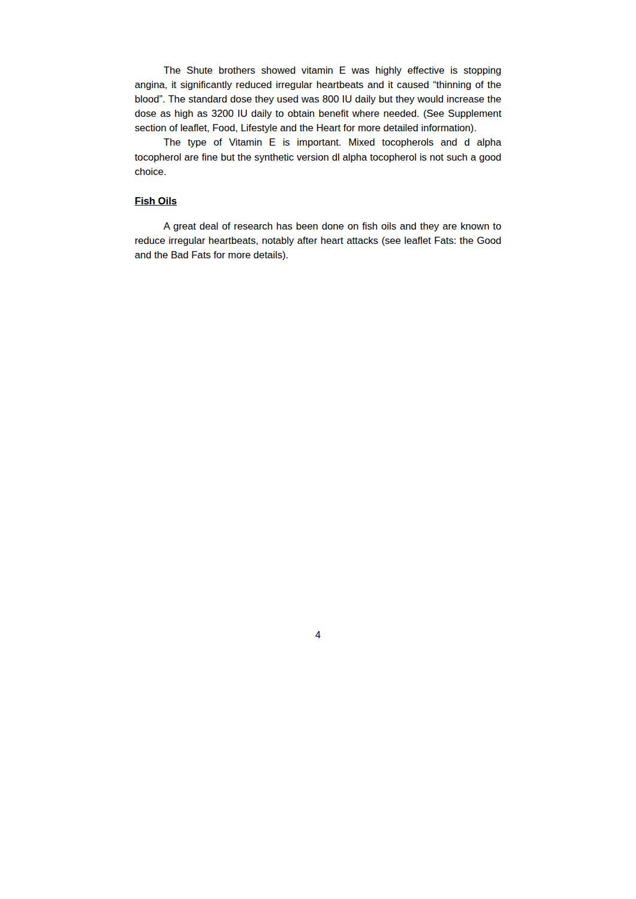The Shute brothers showed vitamin E was highly effective is stopping angina, it significantly reduced irregular heartbeats and it caused “thinning of the blood”. The standard dose they used was 800 IU daily but they would increase the dose as high as 3200 IU daily to obtain benefit where needed. (See Supplement section of leaflet, Food, Lifestyle and the Heart for more detailed information).
The type of Vitamin E is important. Mixed tocopherols and d alpha tocopherol are fine but the synthetic version dl alpha tocopherol is not such a good choice.
Fish Oils
A great deal of research has been done on fish oils and they are known to reduce irregular heartbeats, notably after heart attacks (see leaflet Fats: the Good and the Bad Fats for more details).
4